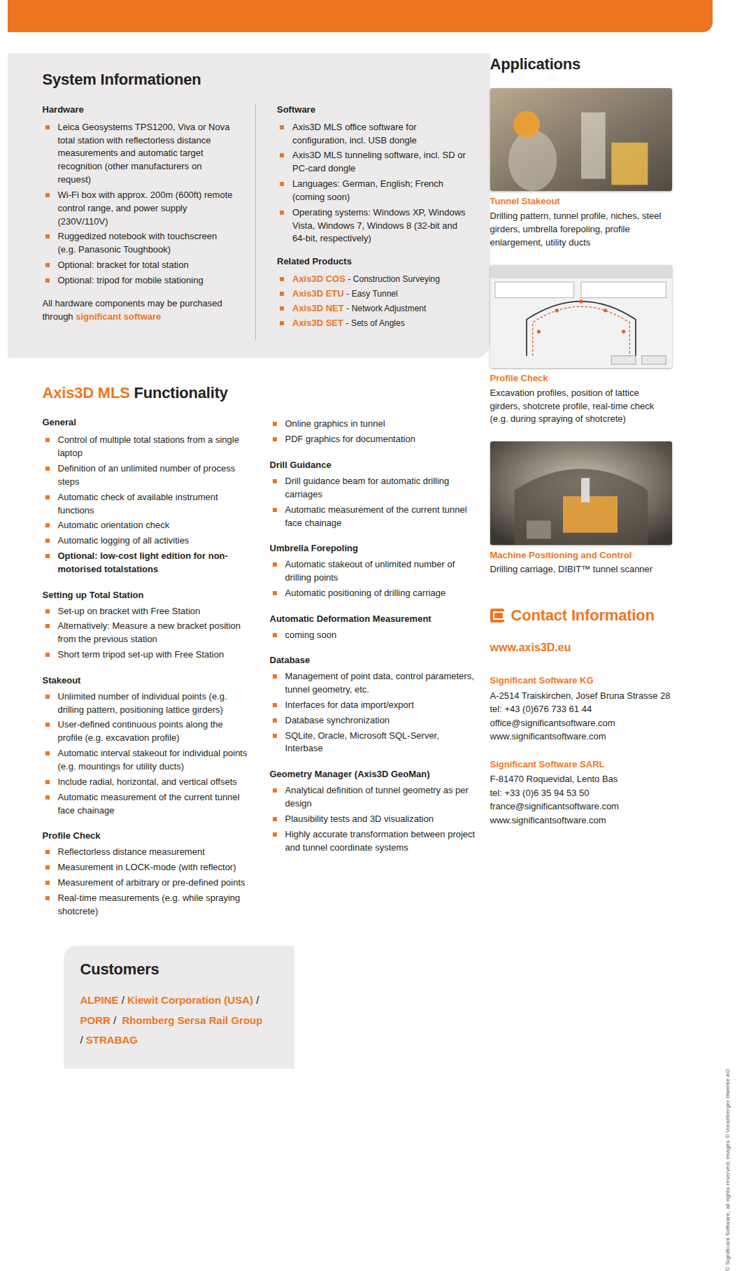System Informationen
Hardware
Leica Geosystems TPS1200, Viva or Nova total station with reflectorless distance measurements and automatic target recognition (other manufacturers on request)
Wi-Fi box with approx. 200m (600ft) remote control range, and power supply (230V/110V)
Ruggedized notebook with touchscreen (e.g. Panasonic Toughbook)
Optional: bracket for total station
Optional: tripod for mobile stationing
All hardware components may be purchased through significant software
Software
Axis3D MLS office software for configuration, incl. USB dongle
Axis3D MLS tunneling software, incl. SD or PC-card dongle
Languages: German, English; French (coming soon)
Operating systems: Windows XP, Windows Vista, Windows 7, Windows 8 (32-bit and 64-bit, respectively)
Related Products
Axis3D COS - Construction Surveying
Axis3D ETU - Easy Tunnel
Axis3D NET - Network Adjustment
Axis3D SET - Sets of Angles
Axis3D MLS Functionality
General
Control of multiple total stations from a single laptop
Definition of an unlimited number of process steps
Automatic check of available instrument functions
Automatic orientation check
Automatic logging of all activities
Optional: low-cost light edition for non-motorised totalstations
Setting up Total Station
Set-up on bracket with Free Station
Alternatively: Measure a new bracket position from the previous station
Short term tripod set-up with Free Station
Stakeout
Unlimited number of individual points (e.g. drilling pattern, positioning lattice girders)
User-defined continuous points along the profile (e.g. excavation profile)
Automatic interval stakeout for individual points (e.g. mountings for utility ducts)
Include radial, horizontal, and vertical offsets
Automatic measurement of the current tunnel face chainage
Profile Check
Reflectorless distance measurement
Measurement in LOCK-mode (with reflector)
Measurement of arbitrary or pre-defined points
Real-time measurements (e.g. while spraying shotcrete)
Online graphics in tunnel
PDF graphics for documentation
Drill Guidance
Drill guidance beam for automatic drilling carriages
Automatic measurement of the current tunnel face chainage
Umbrella Forepoling
Automatic stakeout of unlimited number of drilling points
Automatic positioning of drilling carriage
Automatic Deformation Measurement
coming soon
Database
Management of point data, control parameters, tunnel geometry, etc.
Interfaces for data import/export
Database synchronization
SQLite, Oracle, Microsoft SQL-Server, Interbase
Geometry Manager (Axis3D GeoMan)
Analytical definition of tunnel geometry as per design
Plausibility tests and 3D visualization
Highly accurate transformation between project and tunnel coordinate systems
Customers
ALPINE / Kiewit Corporation (USA) /
PORR / Rhomberg Sersa Rail Group
/ STRABAG
Applications
Tunnel Stakeout
Drilling pattern, tunnel profile, niches, steel girders, umbrella forepoling, profile enlargement, utility ducts
Profile Check
Excavation profiles, position of lattice girders, shotcrete profile, real-time check (e.g. during spraying of shotcrete)
Machine Positioning and Control
Drilling carriage, DIBIT™ tunnel scanner
Contact Information
www.axis3D.eu
Significant Software KG
A-2514 Traiskirchen, Josef Bruna Strasse 28
tel: +43 (0)676 733 61 44
office@significantsoftware.com
www.significantsoftware.com
Significant Software SARL
F-81470 Roquevidal, Lento Bas
tel: +33 (0)6 35 94 53 50
france@significantsoftware.com
www.significantsoftware.com
© Significant Software, all rights reserved; images © Vorarlberger Illwerke AG